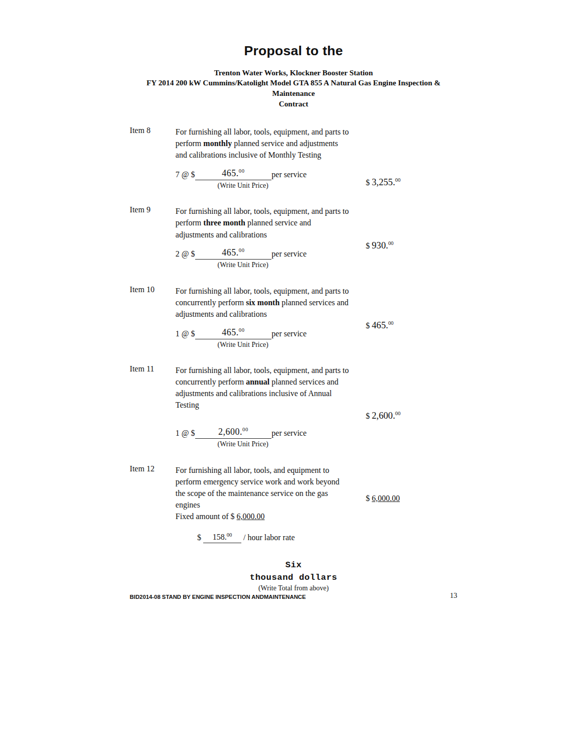Proposal to the
Trenton Water Works, Klockner Booster Station
FY 2014 200 kW Cummins/Katolight Model GTA 855 A Natural Gas Engine Inspection & Maintenance
Contract
Item 8
For furnishing all labor, tools, equipment, and parts to perform monthly planned service and adjustments and calibrations inclusive of Monthly Testing
7 @ $465.00per service (Write Unit Price)
$ 3,255.00
Item 9
For furnishing all labor, tools, equipment, and parts to perform three month planned service and adjustments and calibrations
2 @ $465.00per service (Write Unit Price)
$ 930.00
Item 10
For furnishing all labor, tools, equipment, and parts to concurrently perform six month planned services and adjustments and calibrations
1 @ $465.00per service (Write Unit Price)
$ 465.00
Item 11
For furnishing all labor, tools, equipment, and parts to concurrently perform annual planned services and adjustments and calibrations inclusive of Annual Testing
1 @ $2,600.00per service (Write Unit Price)
$ 2,600.00
Item 12
For furnishing all labor, tools, and equipment to perform emergency service work and work beyond the scope of the maintenance service on the gas engines
Fixed amount of $ 6,000.00
$ 158.00 / hour labor rate
$ 6,000.00
Six thousand dollars (Write Total from above)
BID2014-08 STAND BY ENGINE INSPECTION ANDMAINTENANCE
13